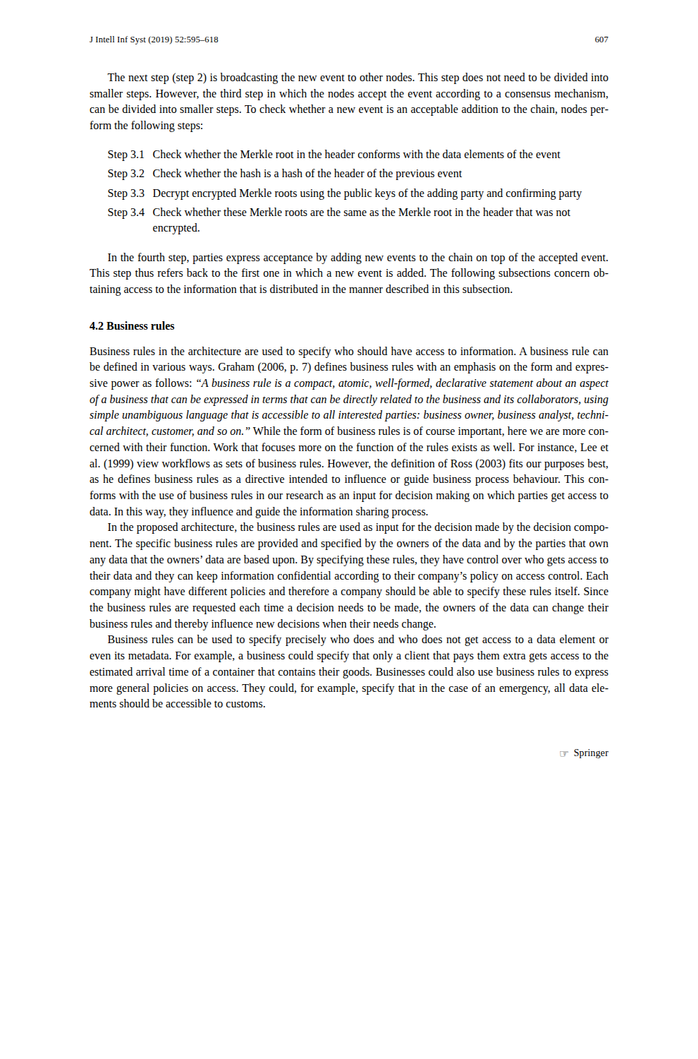J Intell Inf Syst (2019) 52:595–618 607
The next step (step 2) is broadcasting the new event to other nodes. This step does not need to be divided into smaller steps. However, the third step in which the nodes accept the event according to a consensus mechanism, can be divided into smaller steps. To check whether a new event is an acceptable addition to the chain, nodes perform the following steps:
Step 3.1 Check whether the Merkle root in the header conforms with the data elements of the event
Step 3.2 Check whether the hash is a hash of the header of the previous event
Step 3.3 Decrypt encrypted Merkle roots using the public keys of the adding party and confirming party
Step 3.4 Check whether these Merkle roots are the same as the Merkle root in the header that was not encrypted.
In the fourth step, parties express acceptance by adding new events to the chain on top of the accepted event. This step thus refers back to the first one in which a new event is added. The following subsections concern obtaining access to the information that is distributed in the manner described in this subsection.
4.2 Business rules
Business rules in the architecture are used to specify who should have access to information. A business rule can be defined in various ways. Graham (2006, p. 7) defines business rules with an emphasis on the form and expressive power as follows: “A business rule is a compact, atomic, well-formed, declarative statement about an aspect of a business that can be expressed in terms that can be directly related to the business and its collaborators, using simple unambiguous language that is accessible to all interested parties: business owner, business analyst, technical architect, customer, and so on.” While the form of business rules is of course important, here we are more concerned with their function. Work that focuses more on the function of the rules exists as well. For instance, Lee et al. (1999) view workflows as sets of business rules. However, the definition of Ross (2003) fits our purposes best, as he defines business rules as a directive intended to influence or guide business process behaviour. This conforms with the use of business rules in our research as an input for decision making on which parties get access to data. In this way, they influence and guide the information sharing process.
In the proposed architecture, the business rules are used as input for the decision made by the decision component. The specific business rules are provided and specified by the owners of the data and by the parties that own any data that the owners’ data are based upon. By specifying these rules, they have control over who gets access to their data and they can keep information confidential according to their company’s policy on access control. Each company might have different policies and therefore a company should be able to specify these rules itself. Since the business rules are requested each time a decision needs to be made, the owners of the data can change their business rules and thereby influence new decisions when their needs change.
Business rules can be used to specify precisely who does and who does not get access to a data element or even its metadata. For example, a business could specify that only a client that pays them extra gets access to the estimated arrival time of a container that contains their goods. Businesses could also use business rules to express more general policies on access. They could, for example, specify that in the case of an emergency, all data elements should be accessible to customs.
☞ Springer